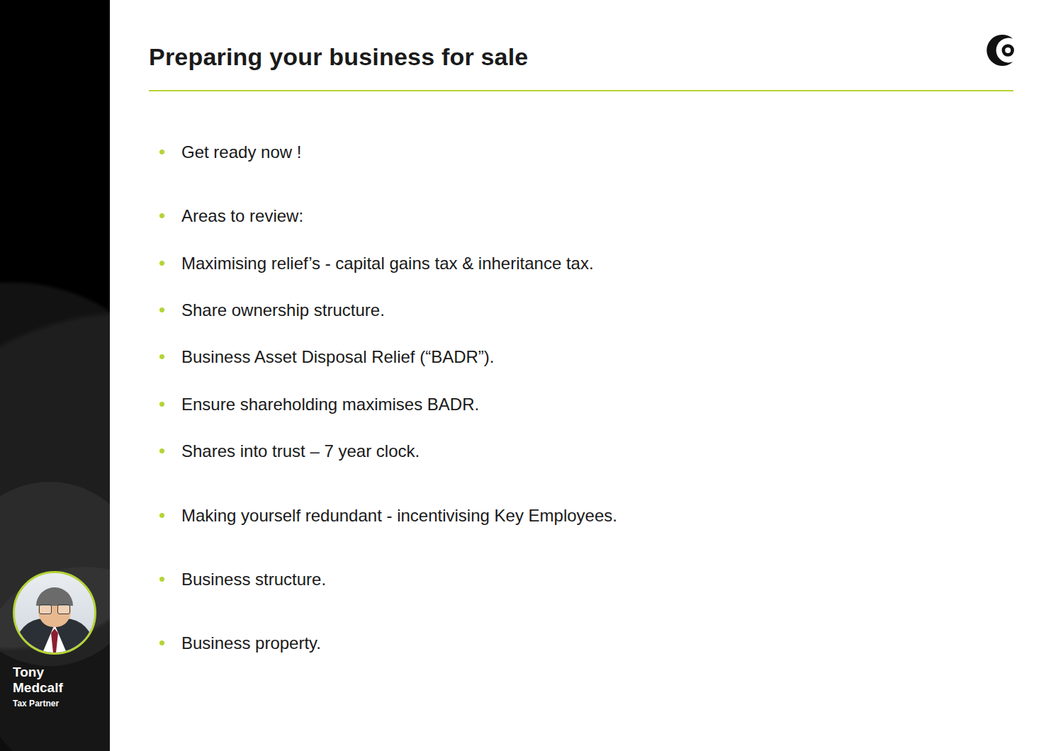Tony
Medcalf
Tax Partner
Logo
Preparing your business for sale
Get ready now !
Areas to review:
Maximising relief’s - capital gains tax & inheritance tax.
Share ownership structure.
Business Asset Disposal Relief (“BADR”).
Ensure shareholding maximises BADR.
Shares into trust – 7 year clock.
Making yourself redundant - incentivising Key Employees.
Business structure.
Business property.